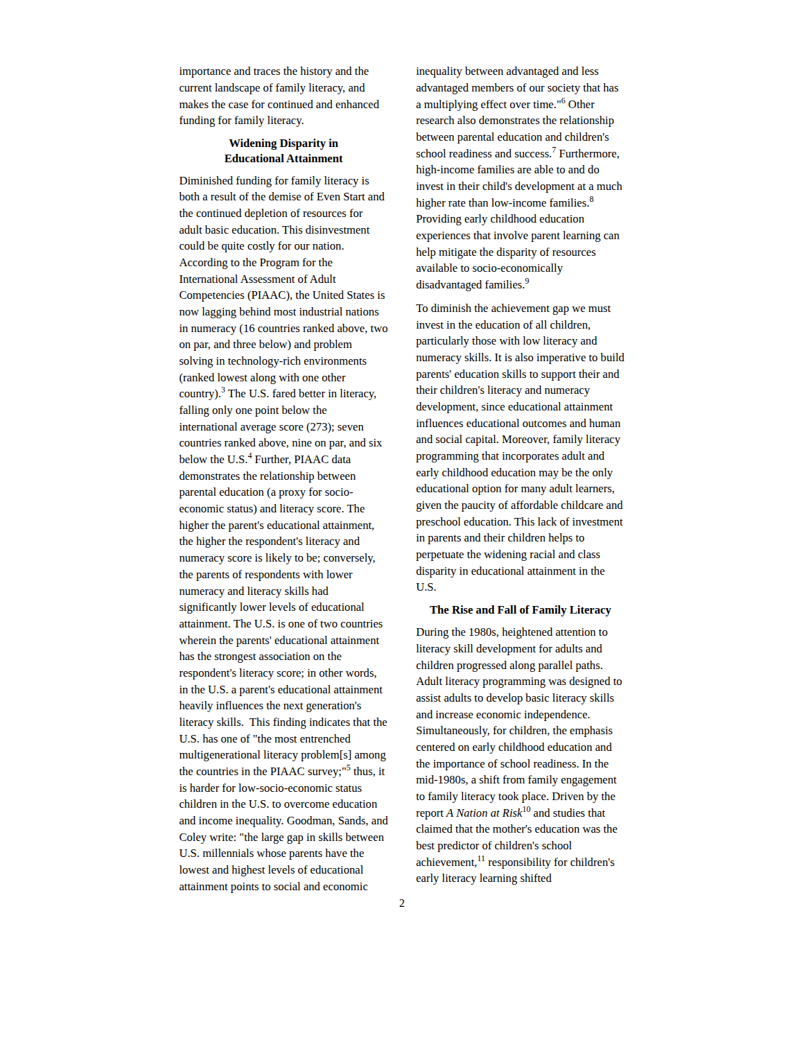importance and traces the history and the current landscape of family literacy, and makes the case for continued and enhanced funding for family literacy.
Widening Disparity in
Educational Attainment
Diminished funding for family literacy is both a result of the demise of Even Start and the continued depletion of resources for adult basic education. This disinvestment could be quite costly for our nation. According to the Program for the International Assessment of Adult Competencies (PIAAC), the United States is now lagging behind most industrial nations in numeracy (16 countries ranked above, two on par, and three below) and problem solving in technology-rich environments (ranked lowest along with one other country).3 The U.S. fared better in literacy, falling only one point below the international average score (273); seven countries ranked above, nine on par, and six below the U.S.4 Further, PIAAC data demonstrates the relationship between parental education (a proxy for socio-economic status) and literacy score. The higher the parent's educational attainment, the higher the respondent's literacy and numeracy score is likely to be; conversely, the parents of respondents with lower numeracy and literacy skills had significantly lower levels of educational attainment. The U.S. is one of two countries wherein the parents' educational attainment has the strongest association on the respondent's literacy score; in other words, in the U.S. a parent's educational attainment heavily influences the next generation's literacy skills. This finding indicates that the U.S. has one of "the most entrenched multigenerational literacy problem[s] among the countries in the PIAAC survey;"5 thus, it is harder for low-socio-economic status children in the U.S. to overcome education and income inequality. Goodman, Sands, and Coley write: "the large gap in skills between U.S. millennials whose parents have the lowest and highest levels of educational attainment points to social and economic inequality between advantaged and less advantaged members of our society that has a multiplying effect over time."6 Other research also demonstrates the relationship between parental education and children's school readiness and success.7 Furthermore, high-income families are able to and do invest in their child's development at a much higher rate than low-income families.8 Providing early childhood education experiences that involve parent learning can help mitigate the disparity of resources available to socio-economically disadvantaged families.9
To diminish the achievement gap we must invest in the education of all children, particularly those with low literacy and numeracy skills. It is also imperative to build parents' education skills to support their and their children's literacy and numeracy development, since educational attainment influences educational outcomes and human and social capital. Moreover, family literacy programming that incorporates adult and early childhood education may be the only educational option for many adult learners, given the paucity of affordable childcare and preschool education. This lack of investment in parents and their children helps to perpetuate the widening racial and class disparity in educational attainment in the U.S.
The Rise and Fall of Family Literacy
During the 1980s, heightened attention to literacy skill development for adults and children progressed along parallel paths. Adult literacy programming was designed to assist adults to develop basic literacy skills and increase economic independence. Simultaneously, for children, the emphasis centered on early childhood education and the importance of school readiness. In the mid-1980s, a shift from family engagement to family literacy took place. Driven by the report A Nation at Risk10 and studies that claimed that the mother's education was the best predictor of children's school achievement,11 responsibility for children's early literacy learning shifted
2